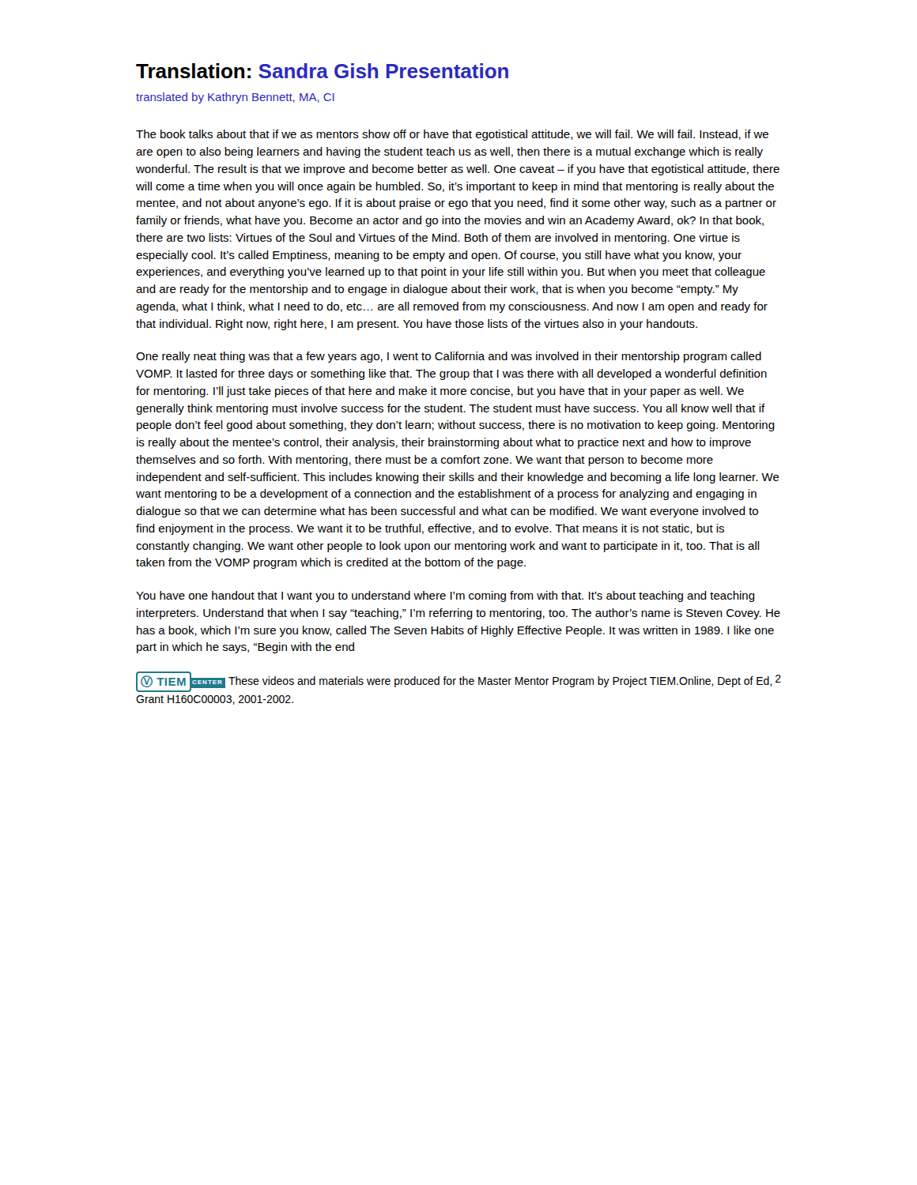Translation: Sandra Gish Presentation
translated by Kathryn Bennett, MA, CI
The book talks about that if we as mentors show off or have that egotistical attitude, we will fail. We will fail. Instead, if we are open to also being learners and having the student teach us as well, then there is a mutual exchange which is really wonderful. The result is that we improve and become better as well. One caveat – if you have that egotistical attitude, there will come a time when you will once again be humbled. So, it’s important to keep in mind that mentoring is really about the mentee, and not about anyone’s ego. If it is about praise or ego that you need, find it some other way, such as a partner or family or friends, what have you. Become an actor and go into the movies and win an Academy Award, ok? In that book, there are two lists: Virtues of the Soul and Virtues of the Mind. Both of them are involved in mentoring. One virtue is especially cool. It’s called Emptiness, meaning to be empty and open. Of course, you still have what you know, your experiences, and everything you’ve learned up to that point in your life still within you. But when you meet that colleague and are ready for the mentorship and to engage in dialogue about their work, that is when you become “empty.” My agenda, what I think, what I need to do, etc… are all removed from my consciousness. And now I am open and ready for that individual. Right now, right here, I am present. You have those lists of the virtues also in your handouts.
One really neat thing was that a few years ago, I went to California and was involved in their mentorship program called VOMP. It lasted for three days or something like that. The group that I was there with all developed a wonderful definition for mentoring. I’ll just take pieces of that here and make it more concise, but you have that in your paper as well. We generally think mentoring must involve success for the student. The student must have success. You all know well that if people don’t feel good about something, they don’t learn; without success, there is no motivation to keep going. Mentoring is really about the mentee’s control, their analysis, their brainstorming about what to practice next and how to improve themselves and so forth. With mentoring, there must be a comfort zone. We want that person to become more independent and self-sufficient. This includes knowing their skills and their knowledge and becoming a life long learner. We want mentoring to be a development of a connection and the establishment of a process for analyzing and engaging in dialogue so that we can determine what has been successful and what can be modified. We want everyone involved to find enjoyment in the process. We want it to be truthful, effective, and to evolve. That means it is not static, but is constantly changing. We want other people to look upon our mentoring work and want to participate in it, too. That is all taken from the VOMP program which is credited at the bottom of the page.
You have one handout that I want you to understand where I’m coming from with that. It’s about teaching and teaching interpreters. Understand that when I say “teaching,” I’m referring to mentoring, too. The author’s name is Steven Covey. He has a book, which I’m sure you know, called The Seven Habits of Highly Effective People. It was written in 1989. I like one part in which he says, “Begin with the end
2 Ⓥ TIEM CENTER These videos and materials were produced for the Master Mentor Program by Project TIEM.Online, Dept of Ed, Grant H160C00003, 2001-2002.